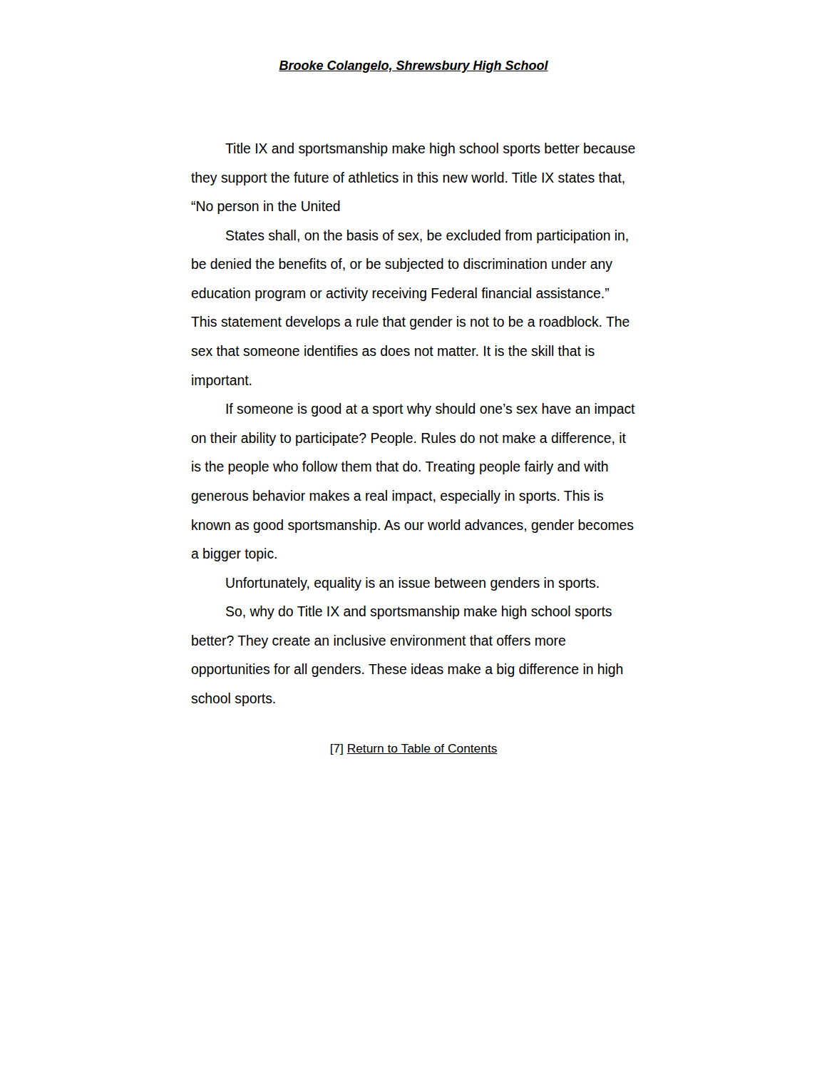Brooke Colangelo, Shrewsbury High School
Title IX and sportsmanship make high school sports better because they support the future of athletics in this new world. Title IX states that, “No person in the United
States shall, on the basis of sex, be excluded from participation in, be denied the benefits of, or be subjected to discrimination under any education program or activity receiving Federal financial assistance.” This statement develops a rule that gender is not to be a roadblock. The sex that someone identifies as does not matter. It is the skill that is important.
If someone is good at a sport why should one’s sex have an impact on their ability to participate? People. Rules do not make a difference, it is the people who follow them that do. Treating people fairly and with generous behavior makes a real impact, especially in sports. This is known as good sportsmanship. As our world advances, gender becomes a bigger topic.
Unfortunately, equality is an issue between genders in sports.
So, why do Title IX and sportsmanship make high school sports better? They create an inclusive environment that offers more opportunities for all genders. These ideas make a big difference in high school sports.
[7] Return to Table of Contents